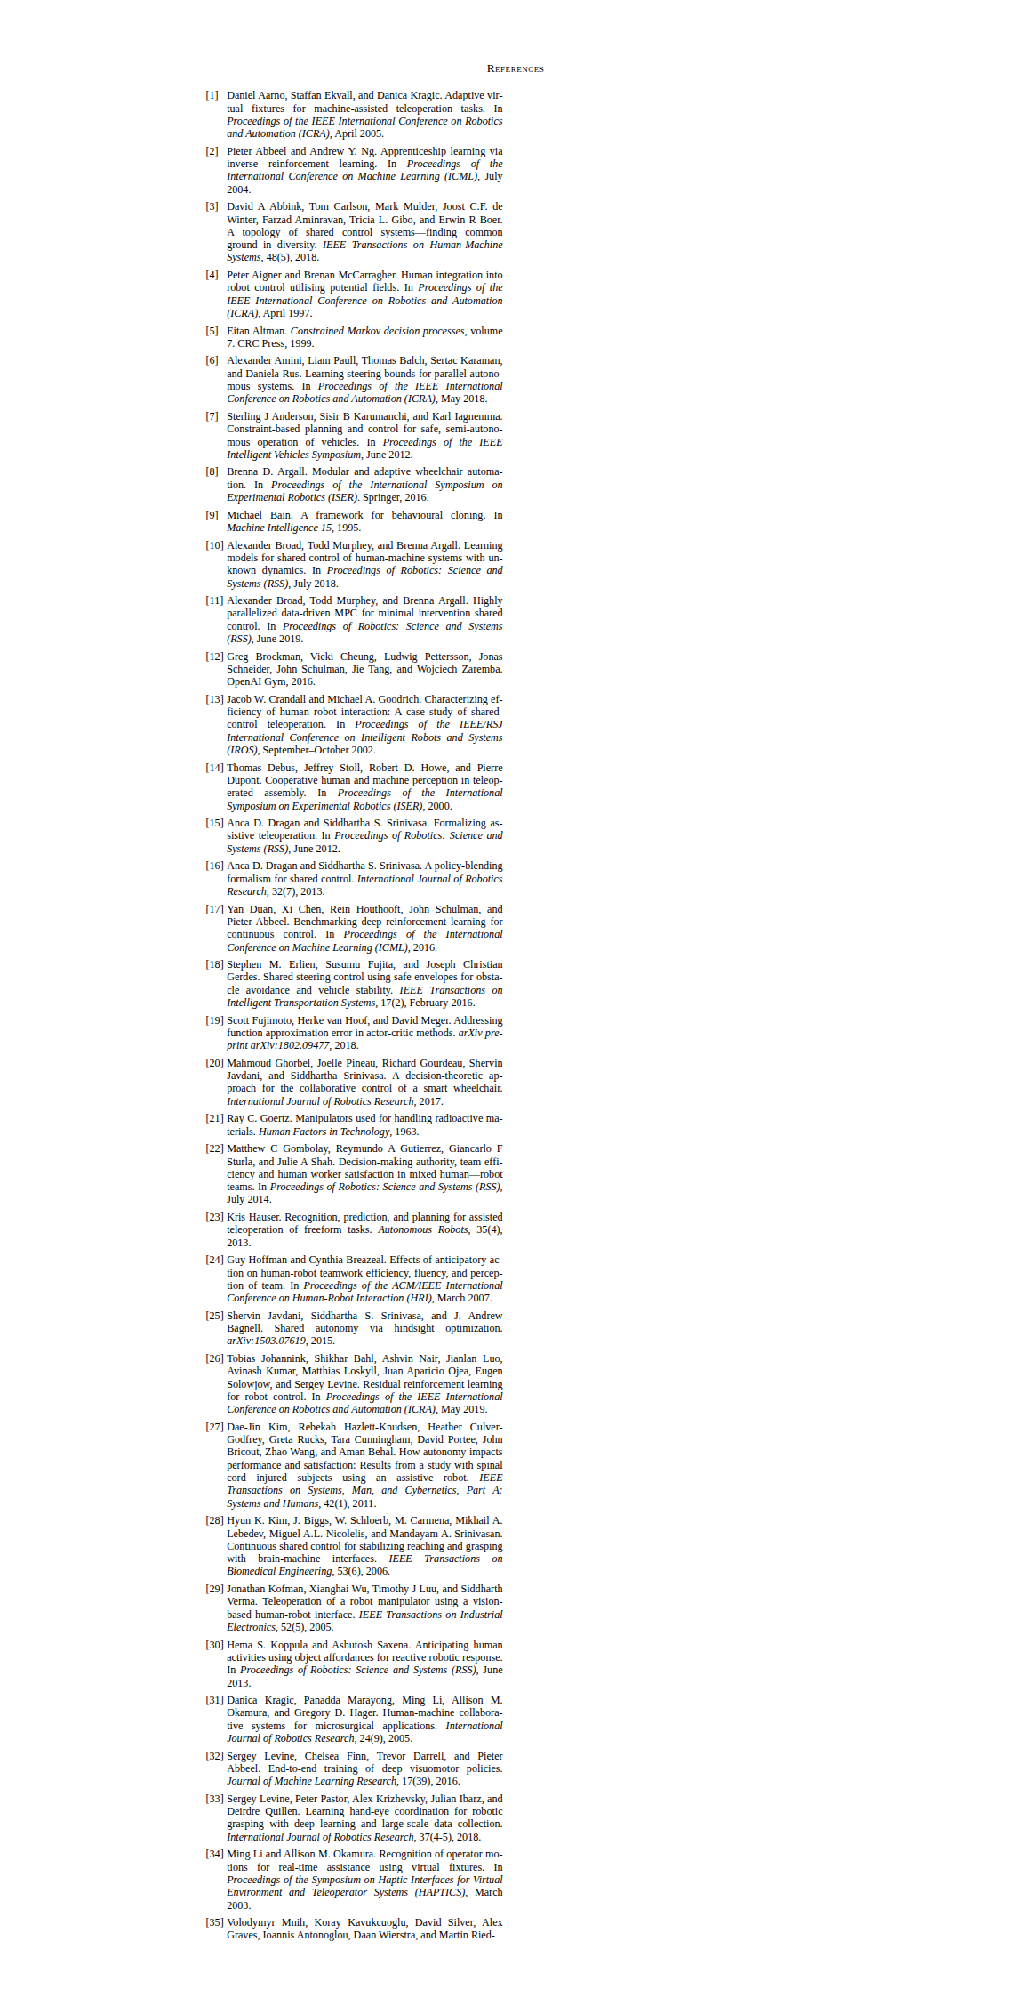References
[1] Daniel Aarno, Staffan Ekvall, and Danica Kragic. Adaptive virtual fixtures for machine-assisted teleoperation tasks. In Proceedings of the IEEE International Conference on Robotics and Automation (ICRA), April 2005.
[2] Pieter Abbeel and Andrew Y. Ng. Apprenticeship learning via inverse reinforcement learning. In Proceedings of the International Conference on Machine Learning (ICML), July 2004.
[3] David A Abbink, Tom Carlson, Mark Mulder, Joost C.F. de Winter, Farzad Aminravan, Tricia L. Gibo, and Erwin R Boer. A topology of shared control systems—finding common ground in diversity. IEEE Transactions on Human-Machine Systems, 48(5), 2018.
[4] Peter Aigner and Brenan McCarragher. Human integration into robot control utilising potential fields. In Proceedings of the IEEE International Conference on Robotics and Automation (ICRA), April 1997.
[5] Eitan Altman. Constrained Markov decision processes, volume 7. CRC Press, 1999.
[6] Alexander Amini, Liam Paull, Thomas Balch, Sertac Karaman, and Daniela Rus. Learning steering bounds for parallel autonomous systems. In Proceedings of the IEEE International Conference on Robotics and Automation (ICRA), May 2018.
[7] Sterling J Anderson, Sisir B Karumanchi, and Karl Iagnemma. Constraint-based planning and control for safe, semi-autonomous operation of vehicles. In Proceedings of the IEEE Intelligent Vehicles Symposium, June 2012.
[8] Brenna D. Argall. Modular and adaptive wheelchair automation. In Proceedings of the International Symposium on Experimental Robotics (ISER). Springer, 2016.
[9] Michael Bain. A framework for behavioural cloning. In Machine Intelligence 15, 1995.
[10] Alexander Broad, Todd Murphey, and Brenna Argall. Learning models for shared control of human-machine systems with unknown dynamics. In Proceedings of Robotics: Science and Systems (RSS), July 2018.
[11] Alexander Broad, Todd Murphey, and Brenna Argall. Highly parallelized data-driven MPC for minimal intervention shared control. In Proceedings of Robotics: Science and Systems (RSS), June 2019.
[12] Greg Brockman, Vicki Cheung, Ludwig Pettersson, Jonas Schneider, John Schulman, Jie Tang, and Wojciech Zaremba. OpenAI Gym, 2016.
[13] Jacob W. Crandall and Michael A. Goodrich. Characterizing efficiency of human robot interaction: A case study of shared-control teleoperation. In Proceedings of the IEEE/RSJ International Conference on Intelligent Robots and Systems (IROS), September–October 2002.
[14] Thomas Debus, Jeffrey Stoll, Robert D. Howe, and Pierre Dupont. Cooperative human and machine perception in teleoperated assembly. In Proceedings of the International Symposium on Experimental Robotics (ISER), 2000.
[15] Anca D. Dragan and Siddhartha S. Srinivasa. Formalizing assistive teleoperation. In Proceedings of Robotics: Science and Systems (RSS), June 2012.
[16] Anca D. Dragan and Siddhartha S. Srinivasa. A policy-blending formalism for shared control. International Journal of Robotics Research, 32(7), 2013.
[17] Yan Duan, Xi Chen, Rein Houthooft, John Schulman, and Pieter Abbeel. Benchmarking deep reinforcement learning for continuous control. In Proceedings of the International Conference on Machine Learning (ICML), 2016.
[18] Stephen M. Erlien, Susumu Fujita, and Joseph Christian Gerdes. Shared steering control using safe envelopes for obstacle avoidance and vehicle stability. IEEE Transactions on Intelligent Transportation Systems, 17(2), February 2016.
[19] Scott Fujimoto, Herke van Hoof, and David Meger. Addressing function approximation error in actor-critic methods. arXiv preprint arXiv:1802.09477, 2018.
[20] Mahmoud Ghorbel, Joelle Pineau, Richard Gourdeau, Shervin Javdani, and Siddhartha Srinivasa. A decision-theoretic approach for the collaborative control of a smart wheelchair. International Journal of Robotics Research, 2017.
[21] Ray C. Goertz. Manipulators used for handling radioactive materials. Human Factors in Technology, 1963.
[22] Matthew C Gombolay, Reymundo A Gutierrez, Giancarlo F Sturla, and Julie A Shah. Decision-making authority, team efficiency and human worker satisfaction in mixed human—robot teams. In Proceedings of Robotics: Science and Systems (RSS), July 2014.
[23] Kris Hauser. Recognition, prediction, and planning for assisted teleoperation of freeform tasks. Autonomous Robots, 35(4), 2013.
[24] Guy Hoffman and Cynthia Breazeal. Effects of anticipatory action on human-robot teamwork efficiency, fluency, and perception of team. In Proceedings of the ACM/IEEE International Conference on Human-Robot Interaction (HRI), March 2007.
[25] Shervin Javdani, Siddhartha S. Srinivasa, and J. Andrew Bagnell. Shared autonomy via hindsight optimization. arXiv:1503.07619, 2015.
[26] Tobias Johannink, Shikhar Bahl, Ashvin Nair, Jianlan Luo, Avinash Kumar, Matthias Loskyll, Juan Aparicio Ojea, Eugen Solowjow, and Sergey Levine. Residual reinforcement learning for robot control. In Proceedings of the IEEE International Conference on Robotics and Automation (ICRA), May 2019.
[27] Dae-Jin Kim, Rebekah Hazlett-Knudsen, Heather Culver-Godfrey, Greta Rucks, Tara Cunningham, David Portee, John Bricout, Zhao Wang, and Aman Behal. How autonomy impacts performance and satisfaction: Results from a study with spinal cord injured subjects using an assistive robot. IEEE Transactions on Systems, Man, and Cybernetics, Part A: Systems and Humans, 42(1), 2011.
[28] Hyun K. Kim, J. Biggs, W. Schloerb, M. Carmena, Mikhail A. Lebedev, Miguel A.L. Nicolelis, and Mandayam A. Srinivasan. Continuous shared control for stabilizing reaching and grasping with brain-machine interfaces. IEEE Transactions on Biomedical Engineering, 53(6), 2006.
[29] Jonathan Kofman, Xianghai Wu, Timothy J Luu, and Siddharth Verma. Teleoperation of a robot manipulator using a vision-based human-robot interface. IEEE Transactions on Industrial Electronics, 52(5), 2005.
[30] Hema S. Koppula and Ashutosh Saxena. Anticipating human activities using object affordances for reactive robotic response. In Proceedings of Robotics: Science and Systems (RSS), June 2013.
[31] Danica Kragic, Panadda Marayong, Ming Li, Allison M. Okamura, and Gregory D. Hager. Human-machine collaborative systems for microsurgical applications. International Journal of Robotics Research, 24(9), 2005.
[32] Sergey Levine, Chelsea Finn, Trevor Darrell, and Pieter Abbeel. End-to-end training of deep visuomotor policies. Journal of Machine Learning Research, 17(39), 2016.
[33] Sergey Levine, Peter Pastor, Alex Krizhevsky, Julian Ibarz, and Deirdre Quillen. Learning hand-eye coordination for robotic grasping with deep learning and large-scale data collection. International Journal of Robotics Research, 37(4-5), 2018.
[34] Ming Li and Allison M. Okamura. Recognition of operator motions for real-time assistance using virtual fixtures. In Proceedings of the Symposium on Haptic Interfaces for Virtual Environment and Teleoperator Systems (HAPTICS), March 2003.
[35] Volodymyr Mnih, Koray Kavukcuoglu, David Silver, Alex Graves, Ioannis Antonoglou, Daan Wierstra, and Martin Ried-